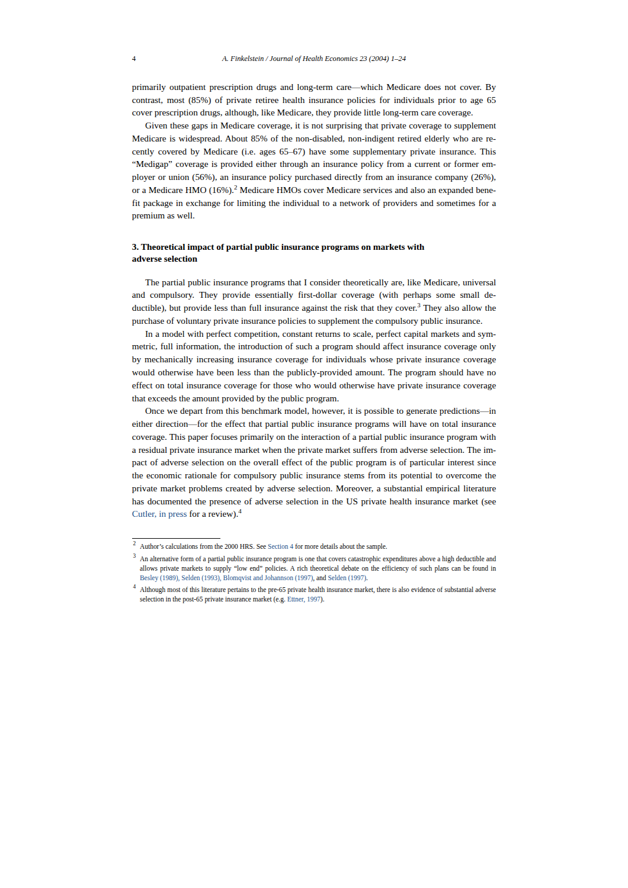4 A. Finkelstein / Journal of Health Economics 23 (2004) 1–24
primarily outpatient prescription drugs and long-term care—which Medicare does not cover. By contrast, most (85%) of private retiree health insurance policies for individuals prior to age 65 cover prescription drugs, although, like Medicare, they provide little long-term care coverage.
Given these gaps in Medicare coverage, it is not surprising that private coverage to supplement Medicare is widespread. About 85% of the non-disabled, non-indigent retired elderly who are recently covered by Medicare (i.e. ages 65–67) have some supplementary private insurance. This “Medigap” coverage is provided either through an insurance policy from a current or former employer or union (56%), an insurance policy purchased directly from an insurance company (26%), or a Medicare HMO (16%).2 Medicare HMOs cover Medicare services and also an expanded benefit package in exchange for limiting the individual to a network of providers and sometimes for a premium as well.
3. Theoretical impact of partial public insurance programs on markets with
adverse selection
The partial public insurance programs that I consider theoretically are, like Medicare, universal and compulsory. They provide essentially first-dollar coverage (with perhaps some small deductible), but provide less than full insurance against the risk that they cover.3 They also allow the purchase of voluntary private insurance policies to supplement the compulsory public insurance.
In a model with perfect competition, constant returns to scale, perfect capital markets and symmetric, full information, the introduction of such a program should affect insurance coverage only by mechanically increasing insurance coverage for individuals whose private insurance coverage would otherwise have been less than the publicly-provided amount. The program should have no effect on total insurance coverage for those who would otherwise have private insurance coverage that exceeds the amount provided by the public program.
Once we depart from this benchmark model, however, it is possible to generate predictions—in either direction—for the effect that partial public insurance programs will have on total insurance coverage. This paper focuses primarily on the interaction of a partial public insurance program with a residual private insurance market when the private market suffers from adverse selection. The impact of adverse selection on the overall effect of the public program is of particular interest since the economic rationale for compulsory public insurance stems from its potential to overcome the private market problems created by adverse selection. Moreover, a substantial empirical literature has documented the presence of adverse selection in the US private health insurance market (see Cutler, in press for a review).4
2 Author’s calculations from the 2000 HRS. See Section 4 for more details about the sample.
3 An alternative form of a partial public insurance program is one that covers catastrophic expenditures above a high deductible and allows private markets to supply “low end” policies. A rich theoretical debate on the efficiency of such plans can be found in Besley (1989), Selden (1993), Blomqvist and Johannson (1997), and Selden (1997).
4 Although most of this literature pertains to the pre-65 private health insurance market, there is also evidence of substantial adverse selection in the post-65 private insurance market (e.g. Ettner, 1997).